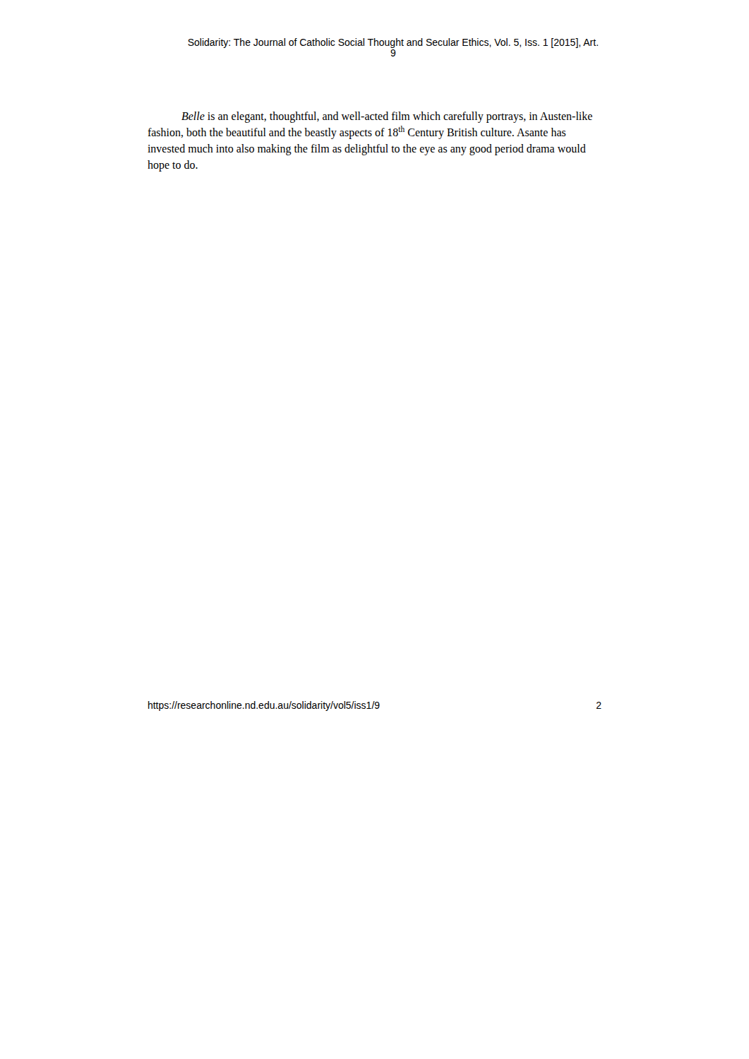Solidarity: The Journal of Catholic Social Thought and Secular Ethics, Vol. 5, Iss. 1 [2015], Art. 9
Belle is an elegant, thoughtful, and well-acted film which carefully portrays, in Austen-like fashion, both the beautiful and the beastly aspects of 18th Century British culture. Asante has invested much into also making the film as delightful to the eye as any good period drama would hope to do.
https://researchonline.nd.edu.au/solidarity/vol5/iss1/9
2